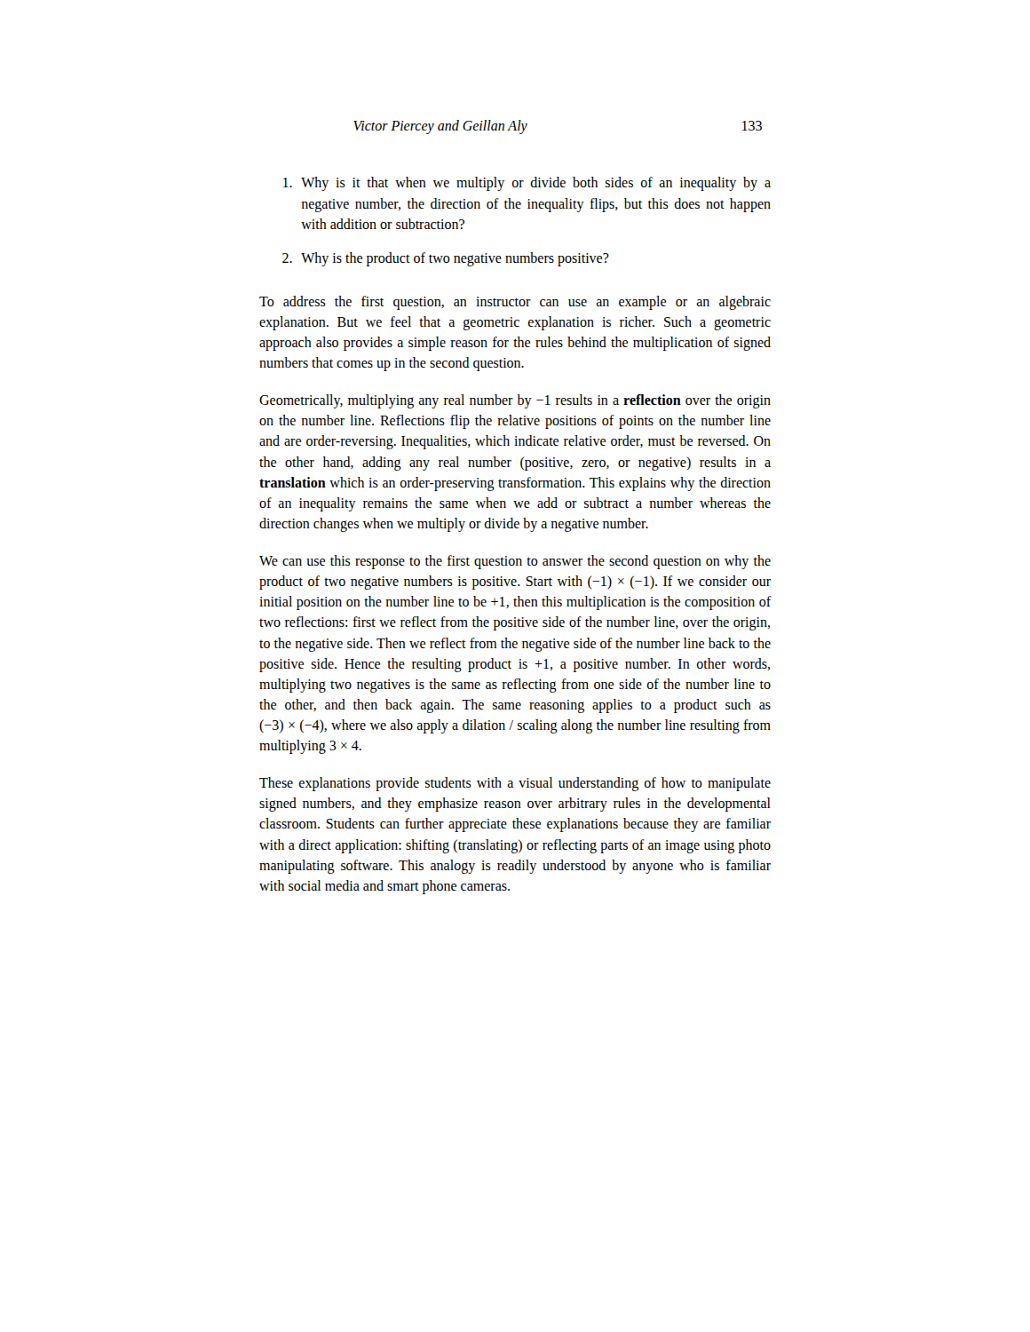Victor Piercey and Geillan Aly 133
Why is it that when we multiply or divide both sides of an inequality by a negative number, the direction of the inequality flips, but this does not happen with addition or subtraction?
Why is the product of two negative numbers positive?
To address the first question, an instructor can use an example or an algebraic explanation. But we feel that a geometric explanation is richer. Such a geometric approach also provides a simple reason for the rules behind the multiplication of signed numbers that comes up in the second question.
Geometrically, multiplying any real number by −1 results in a reflection over the origin on the number line. Reflections flip the relative positions of points on the number line and are order-reversing. Inequalities, which indicate relative order, must be reversed. On the other hand, adding any real number (positive, zero, or negative) results in a translation which is an order-preserving transformation. This explains why the direction of an inequality remains the same when we add or subtract a number whereas the direction changes when we multiply or divide by a negative number.
We can use this response to the first question to answer the second question on why the product of two negative numbers is positive. Start with (−1) × (−1). If we consider our initial position on the number line to be +1, then this multiplication is the composition of two reflections: first we reflect from the positive side of the number line, over the origin, to the negative side. Then we reflect from the negative side of the number line back to the positive side. Hence the resulting product is +1, a positive number. In other words, multiplying two negatives is the same as reflecting from one side of the number line to the other, and then back again. The same reasoning applies to a product such as (−3) × (−4), where we also apply a dilation / scaling along the number line resulting from multiplying 3 × 4.
These explanations provide students with a visual understanding of how to manipulate signed numbers, and they emphasize reason over arbitrary rules in the developmental classroom. Students can further appreciate these explanations because they are familiar with a direct application: shifting (translating) or reflecting parts of an image using photo manipulating software. This analogy is readily understood by anyone who is familiar with social media and smart phone cameras.